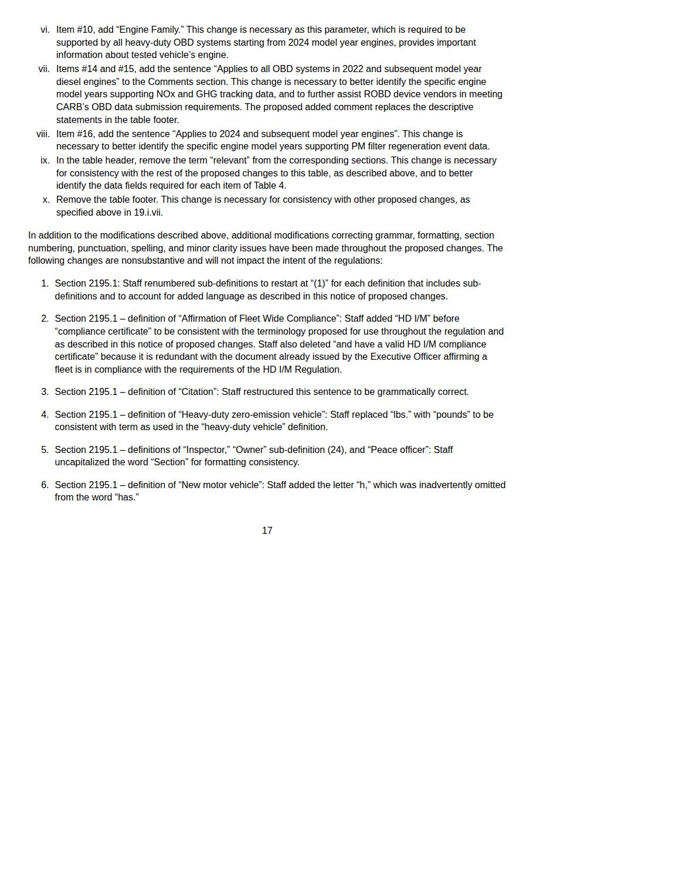Item #10, add “Engine Family.” This change is necessary as this parameter, which is required to be supported by all heavy-duty OBD systems starting from 2024 model year engines, provides important information about tested vehicle’s engine.
Items #14 and #15, add the sentence “Applies to all OBD systems in 2022 and subsequent model year diesel engines” to the Comments section. This change is necessary to better identify the specific engine model years supporting NOx and GHG tracking data, and to further assist ROBD device vendors in meeting CARB’s OBD data submission requirements. The proposed added comment replaces the descriptive statements in the table footer.
Item #16, add the sentence “Applies to 2024 and subsequent model year engines”. This change is necessary to better identify the specific engine model years supporting PM filter regeneration event data.
In the table header, remove the term “relevant” from the corresponding sections. This change is necessary for consistency with the rest of the proposed changes to this table, as described above, and to better identify the data fields required for each item of Table 4.
Remove the table footer. This change is necessary for consistency with other proposed changes, as specified above in 19.i.vii.
In addition to the modifications described above, additional modifications correcting grammar, formatting, section numbering, punctuation, spelling, and minor clarity issues have been made throughout the proposed changes. The following changes are nonsubstantive and will not impact the intent of the regulations:
Section 2195.1: Staff renumbered sub-definitions to restart at “(1)” for each definition that includes sub-definitions and to account for added language as described in this notice of proposed changes.
Section 2195.1 – definition of “Affirmation of Fleet Wide Compliance”: Staff added “HD I/M” before “compliance certificate” to be consistent with the terminology proposed for use throughout the regulation and as described in this notice of proposed changes. Staff also deleted “and have a valid HD I/M compliance certificate” because it is redundant with the document already issued by the Executive Officer affirming a fleet is in compliance with the requirements of the HD I/M Regulation.
Section 2195.1 – definition of “Citation”: Staff restructured this sentence to be grammatically correct.
Section 2195.1 – definition of “Heavy-duty zero-emission vehicle”: Staff replaced “lbs.” with “pounds” to be consistent with term as used in the “heavy-duty vehicle” definition.
Section 2195.1 – definitions of “Inspector,” “Owner” sub-definition (24), and “Peace officer”: Staff uncapitalized the word “Section” for formatting consistency.
Section 2195.1 – definition of “New motor vehicle”: Staff added the letter “h,” which was inadvertently omitted from the word “has.”
17